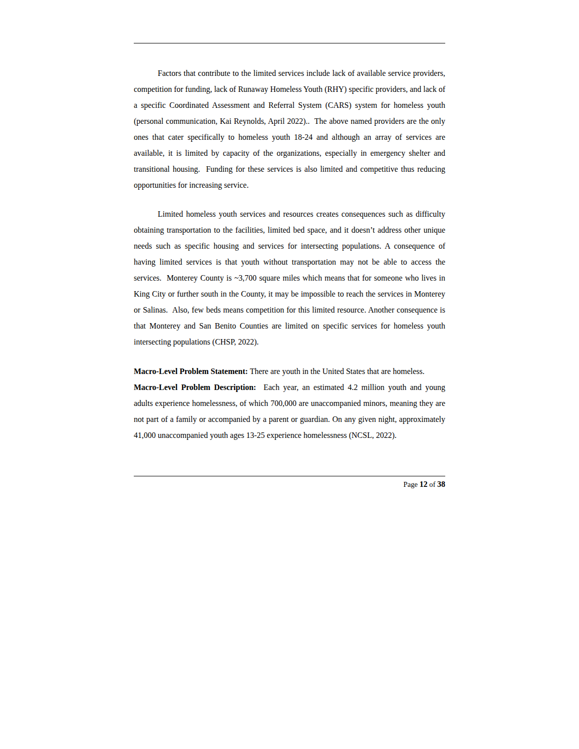Factors that contribute to the limited services include lack of available service providers, competition for funding, lack of Runaway Homeless Youth (RHY) specific providers, and lack of a specific Coordinated Assessment and Referral System (CARS) system for homeless youth (personal communication, Kai Reynolds, April 2022).. The above named providers are the only ones that cater specifically to homeless youth 18-24 and although an array of services are available, it is limited by capacity of the organizations, especially in emergency shelter and transitional housing. Funding for these services is also limited and competitive thus reducing opportunities for increasing service.
Limited homeless youth services and resources creates consequences such as difficulty obtaining transportation to the facilities, limited bed space, and it doesn’t address other unique needs such as specific housing and services for intersecting populations. A consequence of having limited services is that youth without transportation may not be able to access the services. Monterey County is ~3,700 square miles which means that for someone who lives in King City or further south in the County, it may be impossible to reach the services in Monterey or Salinas. Also, few beds means competition for this limited resource. Another consequence is that Monterey and San Benito Counties are limited on specific services for homeless youth intersecting populations (CHSP, 2022).
Macro-Level Problem Statement: There are youth in the United States that are homeless.
Macro-Level Problem Description: Each year, an estimated 4.2 million youth and young adults experience homelessness, of which 700,000 are unaccompanied minors, meaning they are not part of a family or accompanied by a parent or guardian. On any given night, approximately 41,000 unaccompanied youth ages 13-25 experience homelessness (NCSL, 2022).
Page 12 of 38